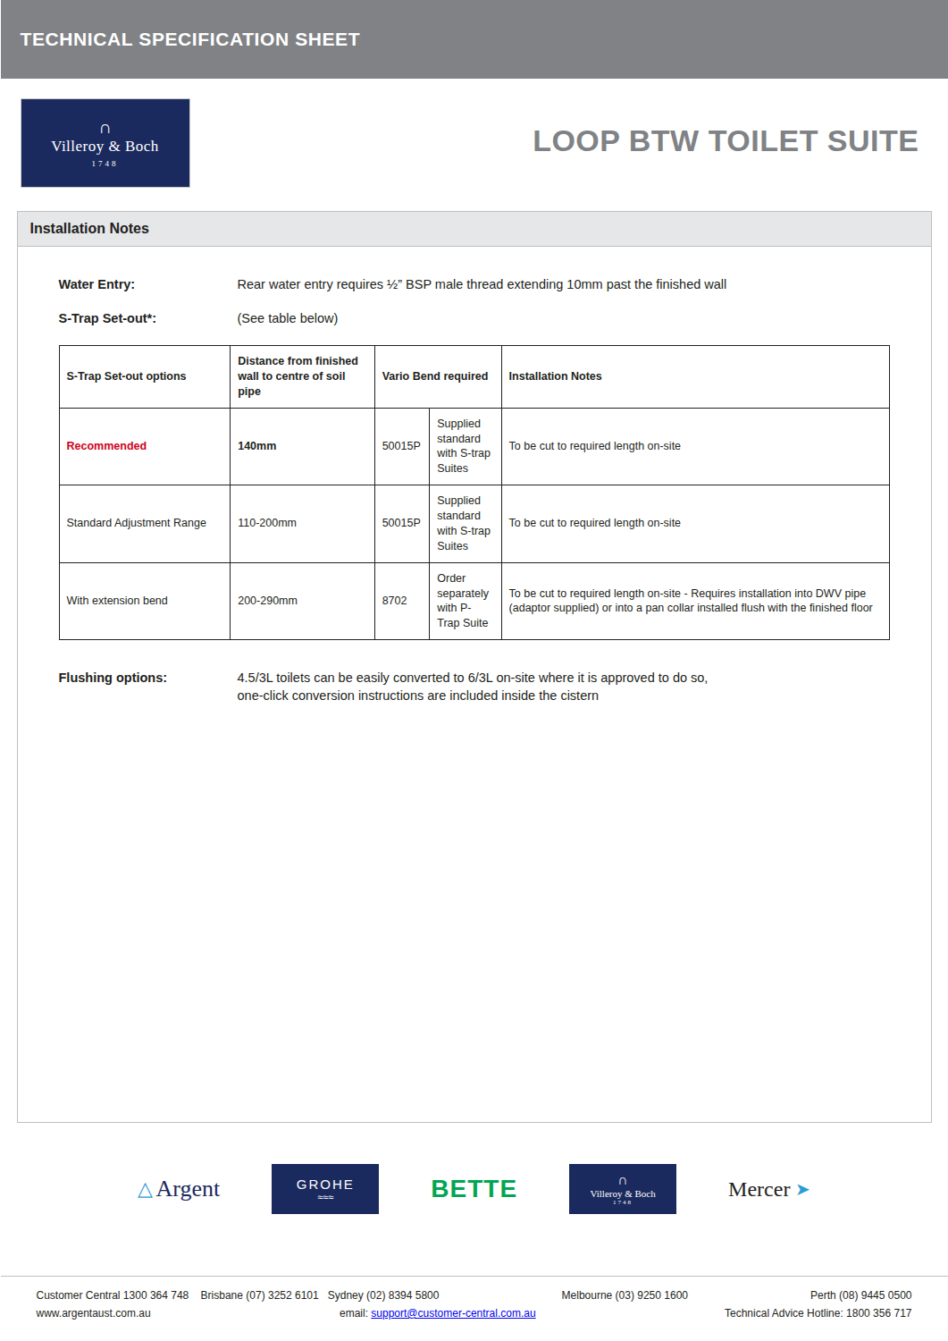TECHNICAL SPECIFICATION SHEET
∩
Villeroy & Boch
1748
LOOP BTW TOILET SUITE
Installation Notes
Water Entry:
Rear water entry requires ½” BSP male thread extending 10mm past the finished wall
S-Trap Set-out*:
(See table below)
| S-Trap Set-out options | Distance from finished wall to centre of soil pipe | Vario Bend required | Installation Notes |
| --- | --- | --- | --- |
| Recommended | 140mm | 50015P | Supplied standard with S-trap Suites | To be cut to required length on-site |
| Standard Adjustment Range | 110-200mm | 50015P | Supplied standard with S-trap Suites | To be cut to required length on-site |
| With extension bend | 200-290mm | 8702 | Order separately with P-Trap Suite | To be cut to required length on-site - Requires installation into DWV pipe (adaptor supplied) or into a pan collar installed flush with the finished floor |
Flushing options:
4.5/3L toilets can be easily converted to 6/3L on-site where it is approved to do so,
one-click conversion instructions are included inside the cistern
△Argent
GROHE≈≈≈
BETTE
∩
Villeroy & Boch
1748
Mercer➤
Customer Central 1300 364 748 Brisbane (07) 3252 6101 Sydney (02) 8394 5800 Melbourne (03) 9250 1600 Perth (08) 9445 0500
www.argentaust.com.au email: support@customer-central.com.au Technical Advice Hotline: 1800 356 717